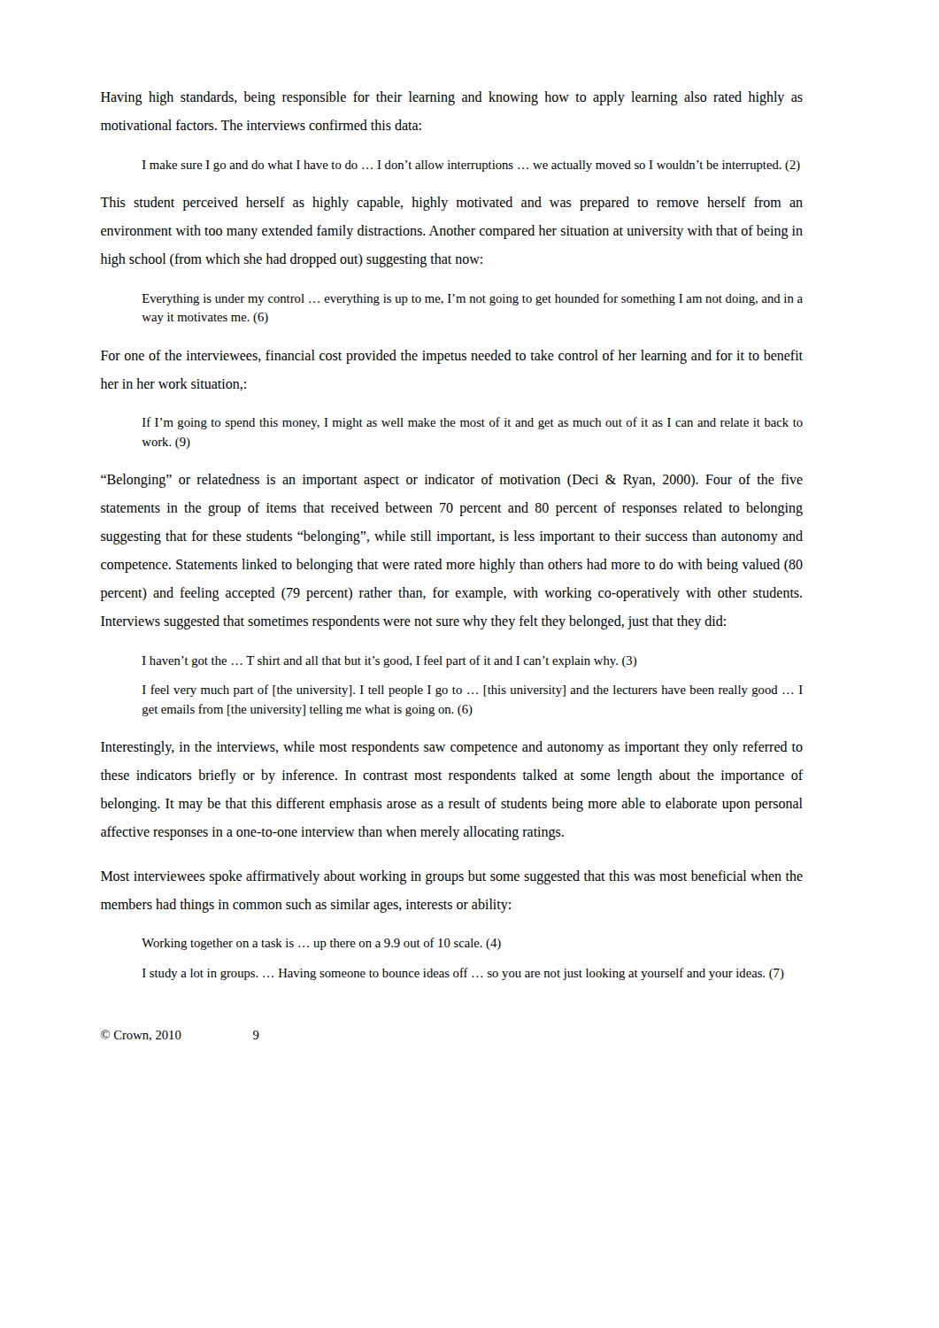Having high standards, being responsible for their learning and knowing how to apply learning also rated highly as motivational factors. The interviews confirmed this data:
I make sure I go and do what I have to do … I don’t allow interruptions … we actually moved so I wouldn’t be interrupted. (2)
This student perceived herself as highly capable, highly motivated and was prepared to remove herself from an environment with too many extended family distractions. Another compared her situation at university with that of being in high school (from which she had dropped out) suggesting that now:
Everything is under my control … everything is up to me, I’m not going to get hounded for something I am not doing, and in a way it motivates me. (6)
For one of the interviewees, financial cost provided the impetus needed to take control of her learning and for it to benefit her in her work situation,:
If I’m going to spend this money, I might as well make the most of it and get as much out of it as I can and relate it back to work. (9)
“Belonging” or relatedness is an important aspect or indicator of motivation (Deci & Ryan, 2000). Four of the five statements in the group of items that received between 70 percent and 80 percent of responses related to belonging suggesting that for these students “belonging”, while still important, is less important to their success than autonomy and competence. Statements linked to belonging that were rated more highly than others had more to do with being valued (80 percent) and feeling accepted (79 percent) rather than, for example, with working co-operatively with other students. Interviews suggested that sometimes respondents were not sure why they felt they belonged, just that they did:
I haven’t got the … T shirt and all that but it’s good, I feel part of it and I can’t explain why. (3)
I feel very much part of [the university]. I tell people I go to … [this university] and the lecturers have been really good … I get emails from [the university] telling me what is going on. (6)
Interestingly, in the interviews, while most respondents saw competence and autonomy as important they only referred to these indicators briefly or by inference. In contrast most respondents talked at some length about the importance of belonging. It may be that this different emphasis arose as a result of students being more able to elaborate upon personal affective responses in a one-to-one interview than when merely allocating ratings.
Most interviewees spoke affirmatively about working in groups but some suggested that this was most beneficial when the members had things in common such as similar ages, interests or ability:
Working together on a task is … up there on a 9.9 out of 10 scale. (4)
I study a lot in groups. … Having someone to bounce ideas off … so you are not just looking at yourself and your ideas. (7)
© Crown, 2010 9